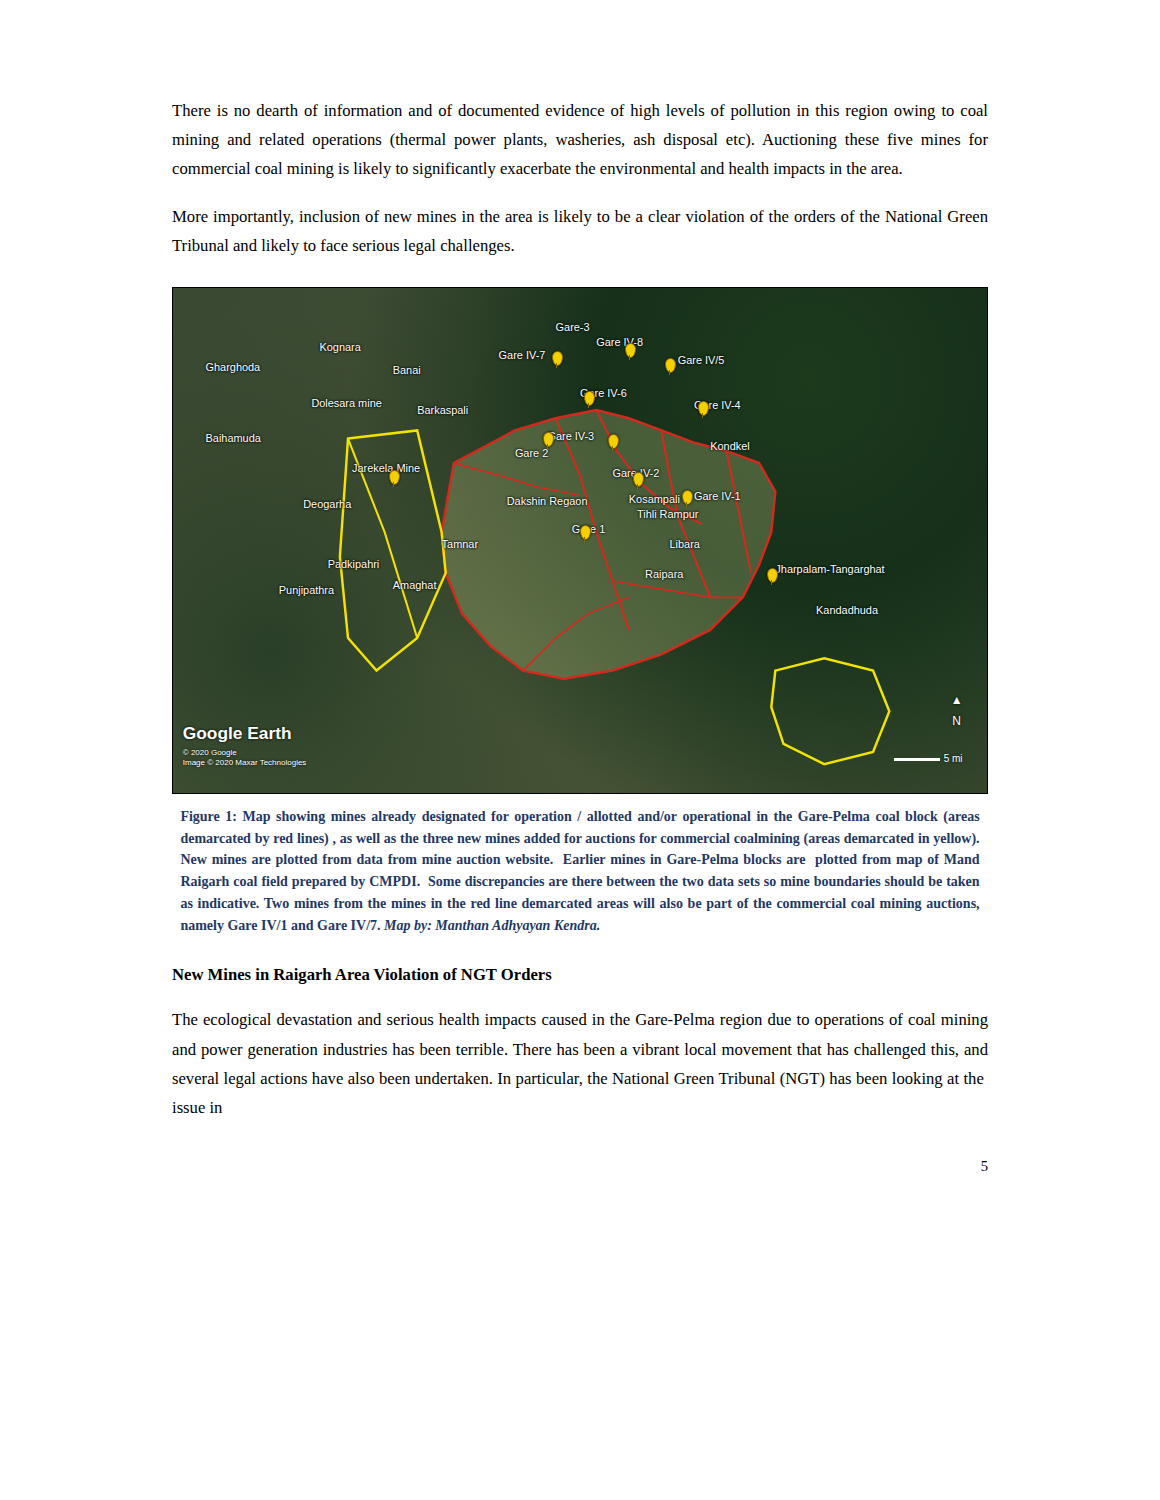There is no dearth of information and of documented evidence of high levels of pollution in this region owing to coal mining and related operations (thermal power plants, washeries, ash disposal etc). Auctioning these five mines for commercial coal mining is likely to significantly exacerbate the environmental and health impacts in the area.
More importantly, inclusion of new mines in the area is likely to be a clear violation of the orders of the National Green Tribunal and likely to face serious legal challenges.
Kognara Gharghoda Banai Gare IV-7 Gare IV-8 Gare-3 Gare IV/5 Gare IV-6 Gare IV-4 Dolesara mine Barkaspali Baihamuda Gare IV-3 Gare 2 Kondkel Jarekela Mine Gare IV-2 Deogarha Dakshin Regaon Kosampali Gare IV-1 Tihli Rampur Gare 1 Tamnar Libara Padkipahri Amaghat Raipara Punjipathra Jharpalam-Tangarghat Kandadhuda
Google Earth © 2020 Google Image © 2020 Maxar Technologies
▲
N
5 mi
Figure 1: Map showing mines already designated for operation / allotted and/or operational in the Gare-Pelma coal block (areas demarcated by red lines) , as well as the three new mines added for auctions for commercial coalmining (areas demarcated in yellow). New mines are plotted from data from mine auction website. Earlier mines in Gare-Pelma blocks are plotted from map of Mand Raigarh coal field prepared by CMPDI. Some discrepancies are there between the two data sets so mine boundaries should be taken as indicative. Two mines from the mines in the red line demarcated areas will also be part of the commercial coal mining auctions, namely Gare IV/1 and Gare IV/7. Map by: Manthan Adhyayan Kendra.
New Mines in Raigarh Area Violation of NGT Orders
The ecological devastation and serious health impacts caused in the Gare-Pelma region due to operations of coal mining and power generation industries has been terrible. There has been a vibrant local movement that has challenged this, and several legal actions have also been undertaken. In particular, the National Green Tribunal (NGT) has been looking at the issue in
5